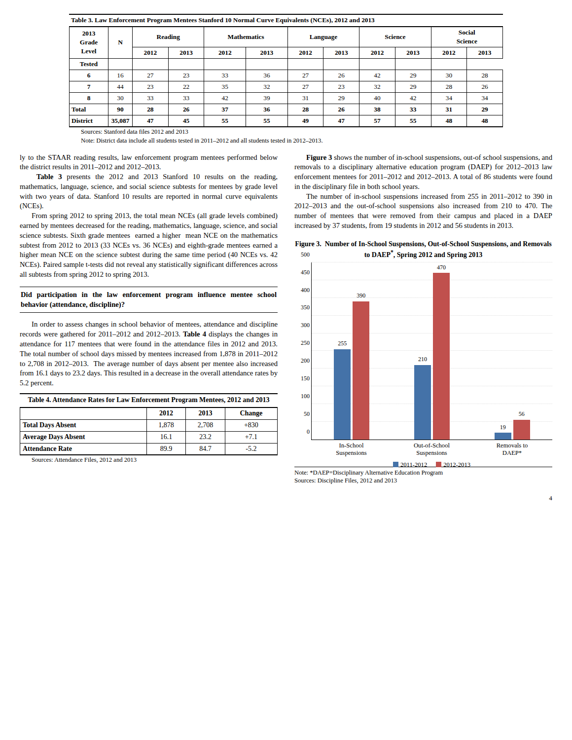Table 3. Law Enforcement Program Mentees Stanford 10 Normal Curve Equivalents (NCEs), 2012 and 2013
| 2013 Grade Level | N | Reading | Mathematics | Language | Science | Social Science |
| --- | --- | --- | --- | --- | --- | --- |
| 2012 | 2013 | 2012 | 2013 | 2012 | 2013 | 2012 | 2013 | 2012 | 2013 |
| Tested | | | | | | | | | | |
| 6 | 16 | 27 | 23 | 33 | 36 | 27 | 26 | 42 | 29 | 30 | 28 |
| 7 | 44 | 23 | 22 | 35 | 32 | 27 | 23 | 32 | 29 | 28 | 26 |
| 8 | 30 | 33 | 33 | 42 | 39 | 31 | 29 | 40 | 42 | 34 | 34 |
| Total | 90 | 28 | 26 | 37 | 36 | 28 | 26 | 38 | 33 | 31 | 29 |
| District | 35,087 | 47 | 45 | 55 | 55 | 49 | 47 | 57 | 55 | 48 | 48 |
Sources: Stanford data files 2012 and 2013
Note: District data include all students tested in 2011–2012 and all students tested in 2012–2013.
ly to the STAAR reading results, law enforcement program mentees performed below the district results in 2011–2012 and 2012–2013.
Table 3 presents the 2012 and 2013 Stanford 10 results on the reading, mathematics, language, science, and social science subtests for mentees by grade level with two years of data. Stanford 10 results are reported in normal curve equivalents (NCEs).
From spring 2012 to spring 2013, the total mean NCEs (all grade levels combined) earned by mentees decreased for the reading, mathematics, language, science, and social science subtests. Sixth grade mentees earned a higher mean NCE on the mathematics subtest from 2012 to 2013 (33 NCEs vs. 36 NCEs) and eighth-grade mentees earned a higher mean NCE on the science subtest during the same time period (40 NCEs vs. 42 NCEs). Paired sample t-tests did not reveal any statistically significant differences across all subtests from spring 2012 to spring 2013.
Did participation in the law enforcement program influence mentee school behavior (attendance, discipline)?
In order to assess changes in school behavior of mentees, attendance and discipline records were gathered for 2011–2012 and 2012–2013. Table 4 displays the changes in attendance for 117 mentees that were found in the attendance files in 2012 and 2013. The total number of school days missed by mentees increased from 1,878 in 2011–2012 to 2,708 in 2012–2013. The average number of days absent per mentee also increased from 16.1 days to 23.2 days. This resulted in a decrease in the overall attendance rates by 5.2 percent.
Table 4. Attendance Rates for Law Enforcement Program Mentees, 2012 and 2013
| | 2012 | 2013 | Change |
| --- | --- | --- | --- |
| Total Days Absent | 1,878 | 2,708 | +830 |
| Average Days Absent | 16.1 | 23.2 | +7.1 |
| Attendance Rate | 89.9 | 84.7 | -5.2 |
Sources: Attendance Files, 2012 and 2013
Figure 3 shows the number of in-school suspensions, out-of school suspensions, and removals to a disciplinary alternative education program (DAEP) for 2012–2013 law enforcement mentees for 2011–2012 and 2012–2013. A total of 86 students were found in the disciplinary file in both school years.
The number of in-school suspensions increased from 255 in 2011–2012 to 390 in 2012–2013 and the out-of-school suspensions also increased from 210 to 470. The number of mentees that were removed from their campus and placed in a DAEP increased by 37 students, from 19 students in 2012 and 56 students in 2013.
Figure 3. Number of In-School Suspensions, Out-of-School Suspensions, and Removals to DAEP*, Spring 2012 and Spring 2013
0
50
100
150
200
250
300
350
400
450
500
255
390
210
470
19
56
In-School
Suspensions
Out-of-School
Suspensions
Removals to
DAEP*
2011-2012
2012-2013
Note: *DAEP=Disciplinary Alternative Education Program
Sources: Discipline Files, 2012 and 2013
4